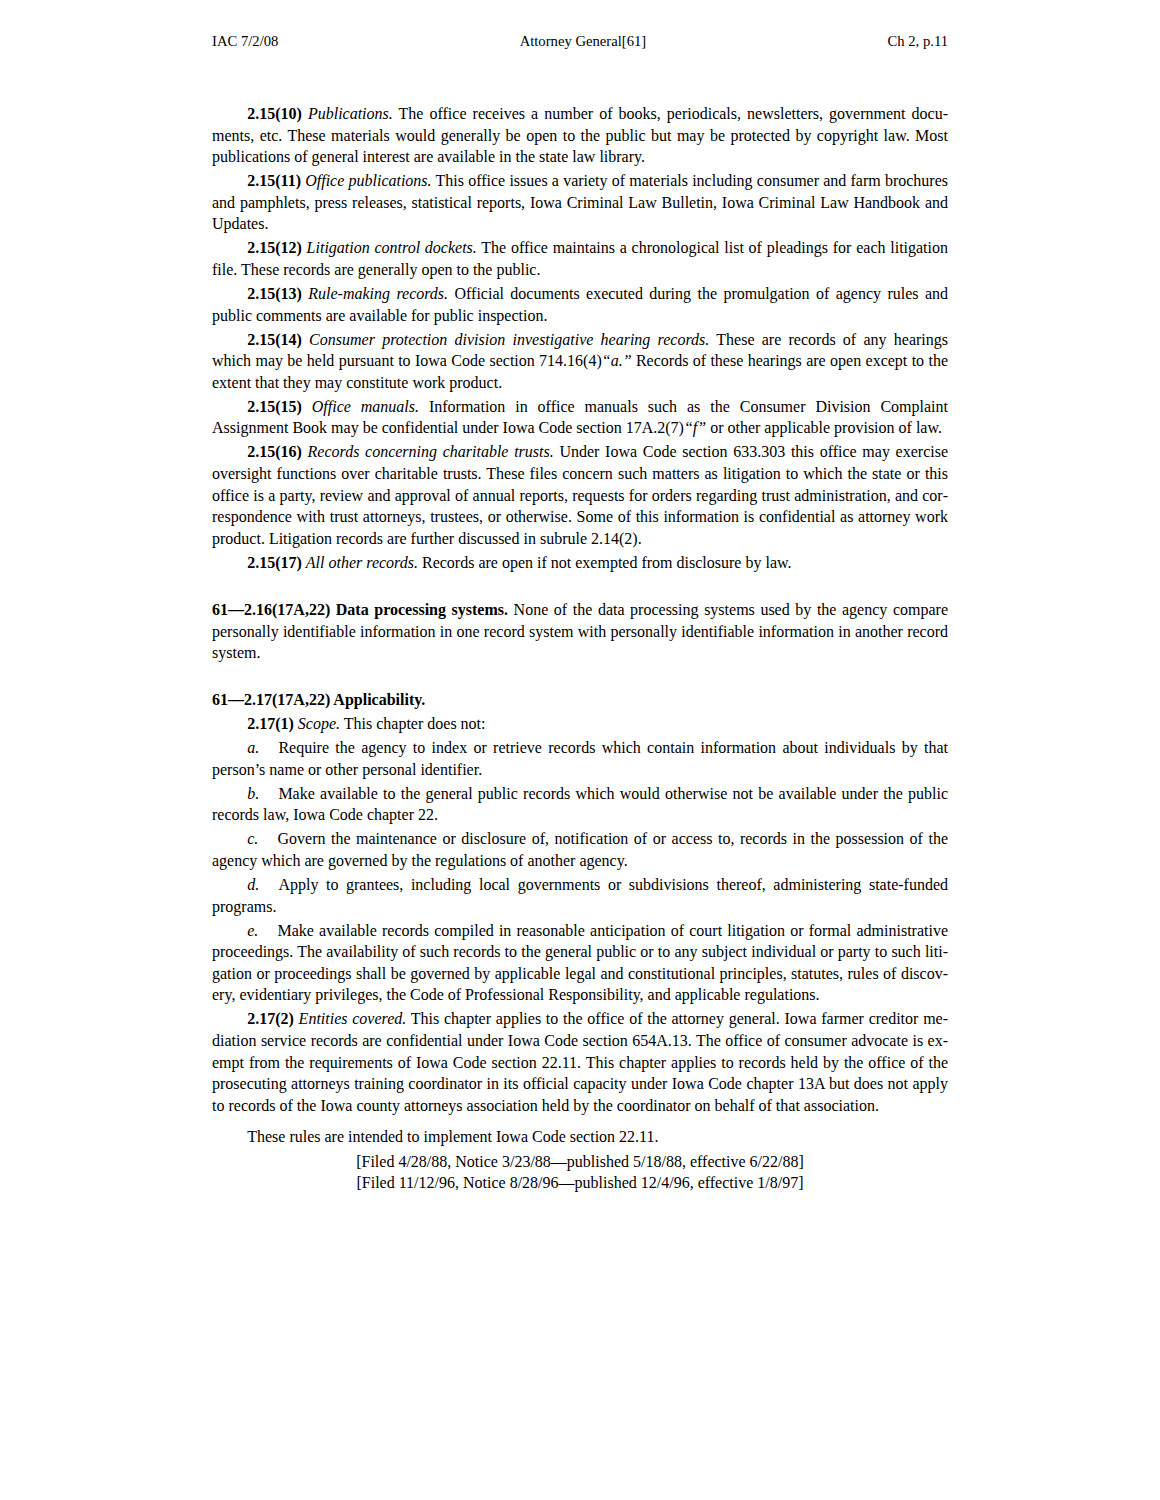IAC 7/2/08 Attorney General[61] Ch 2, p.11
2.15(10) Publications. The office receives a number of books, periodicals, newsletters, government documents, etc. These materials would generally be open to the public but may be protected by copyright law. Most publications of general interest are available in the state law library.
2.15(11) Office publications. This office issues a variety of materials including consumer and farm brochures and pamphlets, press releases, statistical reports, Iowa Criminal Law Bulletin, Iowa Criminal Law Handbook and Updates.
2.15(12) Litigation control dockets. The office maintains a chronological list of pleadings for each litigation file. These records are generally open to the public.
2.15(13) Rule-making records. Official documents executed during the promulgation of agency rules and public comments are available for public inspection.
2.15(14) Consumer protection division investigative hearing records. These are records of any hearings which may be held pursuant to Iowa Code section 714.16(4)“a.” Records of these hearings are open except to the extent that they may constitute work product.
2.15(15) Office manuals. Information in office manuals such as the Consumer Division Complaint Assignment Book may be confidential under Iowa Code section 17A.2(7)“f” or other applicable provision of law.
2.15(16) Records concerning charitable trusts. Under Iowa Code section 633.303 this office may exercise oversight functions over charitable trusts. These files concern such matters as litigation to which the state or this office is a party, review and approval of annual reports, requests for orders regarding trust administration, and correspondence with trust attorneys, trustees, or otherwise. Some of this information is confidential as attorney work product. Litigation records are further discussed in subrule 2.14(2).
2.15(17) All other records. Records are open if not exempted from disclosure by law.
61—2.16(17A,22) Data processing systems. None of the data processing systems used by the agency compare personally identifiable information in one record system with personally identifiable information in another record system.
61—2.17(17A,22) Applicability.
2.17(1) Scope. This chapter does not:
a. Require the agency to index or retrieve records which contain information about individuals by that person’s name or other personal identifier.
b. Make available to the general public records which would otherwise not be available under the public records law, Iowa Code chapter 22.
c. Govern the maintenance or disclosure of, notification of or access to, records in the possession of the agency which are governed by the regulations of another agency.
d. Apply to grantees, including local governments or subdivisions thereof, administering state-funded programs.
e. Make available records compiled in reasonable anticipation of court litigation or formal administrative proceedings. The availability of such records to the general public or to any subject individual or party to such litigation or proceedings shall be governed by applicable legal and constitutional principles, statutes, rules of discovery, evidentiary privileges, the Code of Professional Responsibility, and applicable regulations.
2.17(2) Entities covered. This chapter applies to the office of the attorney general. Iowa farmer creditor mediation service records are confidential under Iowa Code section 654A.13. The office of consumer advocate is exempt from the requirements of Iowa Code section 22.11. This chapter applies to records held by the office of the prosecuting attorneys training coordinator in its official capacity under Iowa Code chapter 13A but does not apply to records of the Iowa county attorneys association held by the coordinator on behalf of that association.
These rules are intended to implement Iowa Code section 22.11.
[Filed 4/28/88, Notice 3/23/88—published 5/18/88, effective 6/22/88]
[Filed 11/12/96, Notice 8/28/96—published 12/4/96, effective 1/8/97]